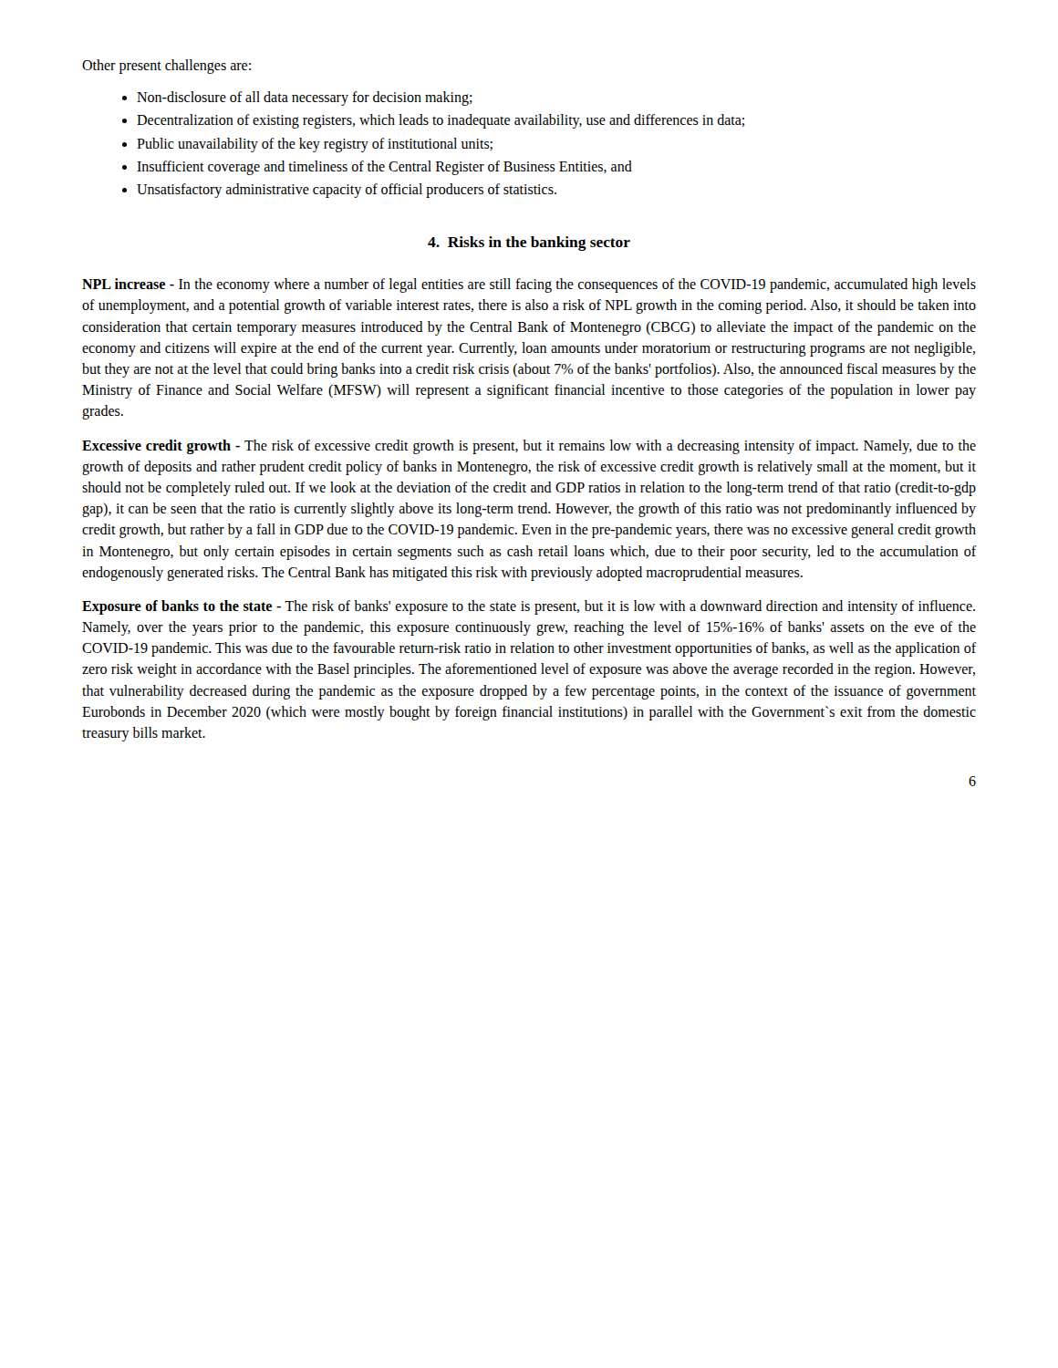Other present challenges are:
Non-disclosure of all data necessary for decision making;
Decentralization of existing registers, which leads to inadequate availability, use and differences in data;
Public unavailability of the key registry of institutional units;
Insufficient coverage and timeliness of the Central Register of Business Entities, and
Unsatisfactory administrative capacity of official producers of statistics.
4. Risks in the banking sector
NPL increase - In the economy where a number of legal entities are still facing the consequences of the COVID-19 pandemic, accumulated high levels of unemployment, and a potential growth of variable interest rates, there is also a risk of NPL growth in the coming period. Also, it should be taken into consideration that certain temporary measures introduced by the Central Bank of Montenegro (CBCG) to alleviate the impact of the pandemic on the economy and citizens will expire at the end of the current year. Currently, loan amounts under moratorium or restructuring programs are not negligible, but they are not at the level that could bring banks into a credit risk crisis (about 7% of the banks' portfolios). Also, the announced fiscal measures by the Ministry of Finance and Social Welfare (MFSW) will represent a significant financial incentive to those categories of the population in lower pay grades.
Excessive credit growth - The risk of excessive credit growth is present, but it remains low with a decreasing intensity of impact. Namely, due to the growth of deposits and rather prudent credit policy of banks in Montenegro, the risk of excessive credit growth is relatively small at the moment, but it should not be completely ruled out. If we look at the deviation of the credit and GDP ratios in relation to the long-term trend of that ratio (credit-to-gdp gap), it can be seen that the ratio is currently slightly above its long-term trend. However, the growth of this ratio was not predominantly influenced by credit growth, but rather by a fall in GDP due to the COVID-19 pandemic. Even in the pre-pandemic years, there was no excessive general credit growth in Montenegro, but only certain episodes in certain segments such as cash retail loans which, due to their poor security, led to the accumulation of endogenously generated risks. The Central Bank has mitigated this risk with previously adopted macroprudential measures.
Exposure of banks to the state - The risk of banks' exposure to the state is present, but it is low with a downward direction and intensity of influence. Namely, over the years prior to the pandemic, this exposure continuously grew, reaching the level of 15%-16% of banks' assets on the eve of the COVID-19 pandemic. This was due to the favourable return-risk ratio in relation to other investment opportunities of banks, as well as the application of zero risk weight in accordance with the Basel principles. The aforementioned level of exposure was above the average recorded in the region. However, that vulnerability decreased during the pandemic as the exposure dropped by a few percentage points, in the context of the issuance of government Eurobonds in December 2020 (which were mostly bought by foreign financial institutions) in parallel with the Government`s exit from the domestic treasury bills market.
6